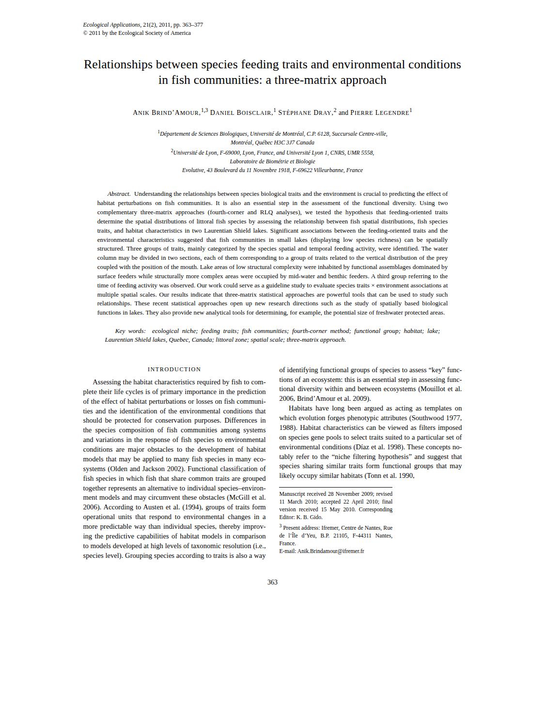Ecological Applications, 21(2), 2011, pp. 363–377 © 2011 by the Ecological Society of America
Relationships between species feeding traits and environmental conditions in fish communities: a three-matrix approach
ANIK BRIND’AMOUR,1,3 DANIEL BOISCLAIR,1 STÉPHANE DRAY,2 and PIERRE LEGENDRE1
1Département de Sciences Biologiques, Université de Montréal, C.P. 6128, Succursale Centre-ville,
Montréal, Québec H3C 3J7 Canada 2Université de Lyon, F-69000, Lyon, France, and Université Lyon 1, CNRS, UMR 5558, Laboratoire de Biométrie et Biologie
Evolutive, 43 Boulevard du 11 Novembre 1918, F-69622 Villeurbanne, France
Abstract. Understanding the relationships between species biological traits and the environment is crucial to predicting the effect of habitat perturbations on fish communities. It is also an essential step in the assessment of the functional diversity. Using two complementary three-matrix approaches (fourth-corner and RLQ analyses), we tested the hypothesis that feeding-oriented traits determine the spatial distributions of littoral fish species by assessing the relationship between fish spatial distributions, fish species traits, and habitat characteristics in two Laurentian Shield lakes. Significant associations between the feeding-oriented traits and the environmental characteristics suggested that fish communities in small lakes (displaying low species richness) can be spatially structured. Three groups of traits, mainly categorized by the species spatial and temporal feeding activity, were identified. The water column may be divided in two sections, each of them corresponding to a group of traits related to the vertical distribution of the prey coupled with the position of the mouth. Lake areas of low structural complexity were inhabited by functional assemblages dominated by surface feeders while structurally more complex areas were occupied by mid-water and benthic feeders. A third group referring to the time of feeding activity was observed. Our work could serve as a guideline study to evaluate species traits × environment associations at multiple spatial scales. Our results indicate that three-matrix statistical approaches are powerful tools that can be used to study such relationships. These recent statistical approaches open up new research directions such as the study of spatially based biological functions in lakes. They also provide new analytical tools for determining, for example, the potential size of freshwater protected areas.
Key words: ecological niche; feeding traits; fish communities; fourth-corner method; functional group; habitat; lake; Laurentian Shield lakes, Quebec, Canada; littoral zone; spatial scale; three-matrix approach.
Introduction
Assessing the habitat characteristics required by fish to complete their life cycles is of primary importance in the prediction of the effect of habitat perturbations or losses on fish communities and the identification of the environmental conditions that should be protected for conservation purposes. Differences in the species composition of fish communities among systems and variations in the response of fish species to environmental conditions are major obstacles to the development of habitat models that may be applied to many fish species in many ecosystems (Olden and Jackson 2002). Functional classification of fish species in which fish that share common traits are grouped together represents an alternative to individual species–environment models and may circumvent these obstacles (McGill et al. 2006). According to Austen et al. (1994), groups of traits form operational units that respond to environmental changes in a more predictable way than individual species, thereby improving the predictive capabilities of habitat models in comparison to models developed at high levels of taxonomic resolution (i.e., species level). Grouping species according to traits is also a way of identifying functional groups of species to assess “key” functions of an ecosystem: this is an essential step in assessing functional diversity within and between ecosystems (Mouillot et al. 2006, Brind’Amour et al. 2009).
Habitats have long been argued as acting as templates on which evolution forges phenotypic attributes (Southwood 1977, 1988). Habitat characteristics can be viewed as filters imposed on species gene pools to select traits suited to a particular set of environmental conditions (Díaz et al. 1998). These concepts notably refer to the “niche filtering hypothesis” and suggest that species sharing similar traits form functional groups that may likely occupy similar habitats (Tonn et al. 1990,
Manuscript received 28 November 2009; revised 11 March 2010; accepted 22 April 2010; final version received 15 May 2010. Corresponding Editor: K. B. Gido.
3 Present address: Ifremer, Centre de Nantes, Rue de l’Île d’Yeu, B.P. 21105, F-44311 Nantes, France.
E-mail: Anik.Brindamour@ifremer.fr
363